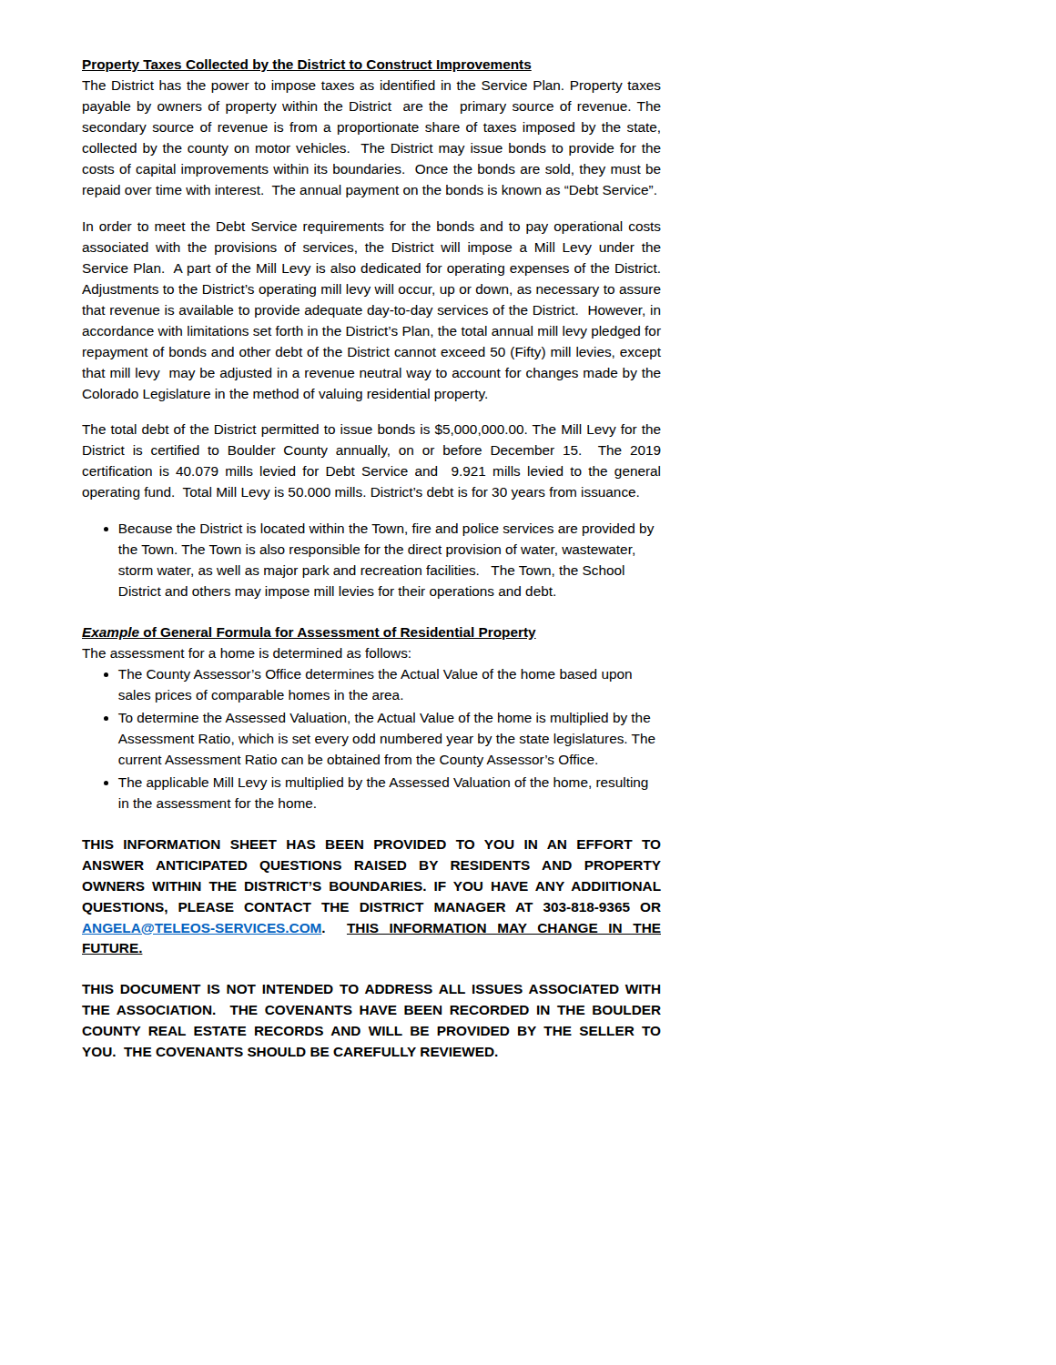Property Taxes Collected by the District to Construct Improvements
The District has the power to impose taxes as identified in the Service Plan. Property taxes payable by owners of property within the District are the primary source of revenue. The secondary source of revenue is from a proportionate share of taxes imposed by the state, collected by the county on motor vehicles. The District may issue bonds to provide for the costs of capital improvements within its boundaries. Once the bonds are sold, they must be repaid over time with interest. The annual payment on the bonds is known as “Debt Service”.
In order to meet the Debt Service requirements for the bonds and to pay operational costs associated with the provisions of services, the District will impose a Mill Levy under the Service Plan. A part of the Mill Levy is also dedicated for operating expenses of the District. Adjustments to the District’s operating mill levy will occur, up or down, as necessary to assure that revenue is available to provide adequate day-to-day services of the District. However, in accordance with limitations set forth in the District’s Plan, the total annual mill levy pledged for repayment of bonds and other debt of the District cannot exceed 50 (Fifty) mill levies, except that mill levy may be adjusted in a revenue neutral way to account for changes made by the Colorado Legislature in the method of valuing residential property.
The total debt of the District permitted to issue bonds is $5,000,000.00. The Mill Levy for the District is certified to Boulder County annually, on or before December 15. The 2019 certification is 40.079 mills levied for Debt Service and 9.921 mills levied to the general operating fund. Total Mill Levy is 50.000 mills. District’s debt is for 30 years from issuance.
Because the District is located within the Town, fire and police services are provided by the Town. The Town is also responsible for the direct provision of water, wastewater, storm water, as well as major park and recreation facilities. The Town, the School District and others may impose mill levies for their operations and debt.
Example of General Formula for Assessment of Residential Property
The assessment for a home is determined as follows:
The County Assessor’s Office determines the Actual Value of the home based upon sales prices of comparable homes in the area.
To determine the Assessed Valuation, the Actual Value of the home is multiplied by the Assessment Ratio, which is set every odd numbered year by the state legislatures. The current Assessment Ratio can be obtained from the County Assessor’s Office.
The applicable Mill Levy is multiplied by the Assessed Valuation of the home, resulting in the assessment for the home.
THIS INFORMATION SHEET HAS BEEN PROVIDED TO YOU IN AN EFFORT TO ANSWER ANTICIPATED QUESTIONS RAISED BY RESIDENTS AND PROPERTY OWNERS WITHIN THE DISTRICT’S BOUNDARIES. IF YOU HAVE ANY ADDIITIONAL QUESTIONS, PLEASE CONTACT THE DISTRICT MANAGER AT 303-818-9365 OR ANGELA@TELEOS-SERVICES.COM. THIS INFORMATION MAY CHANGE IN THE FUTURE.
THIS DOCUMENT IS NOT INTENDED TO ADDRESS ALL ISSUES ASSOCIATED WITH THE ASSOCIATION. THE COVENANTS HAVE BEEN RECORDED IN THE BOULDER COUNTY REAL ESTATE RECORDS AND WILL BE PROVIDED BY THE SELLER TO YOU. THE COVENANTS SHOULD BE CAREFULLY REVIEWED.